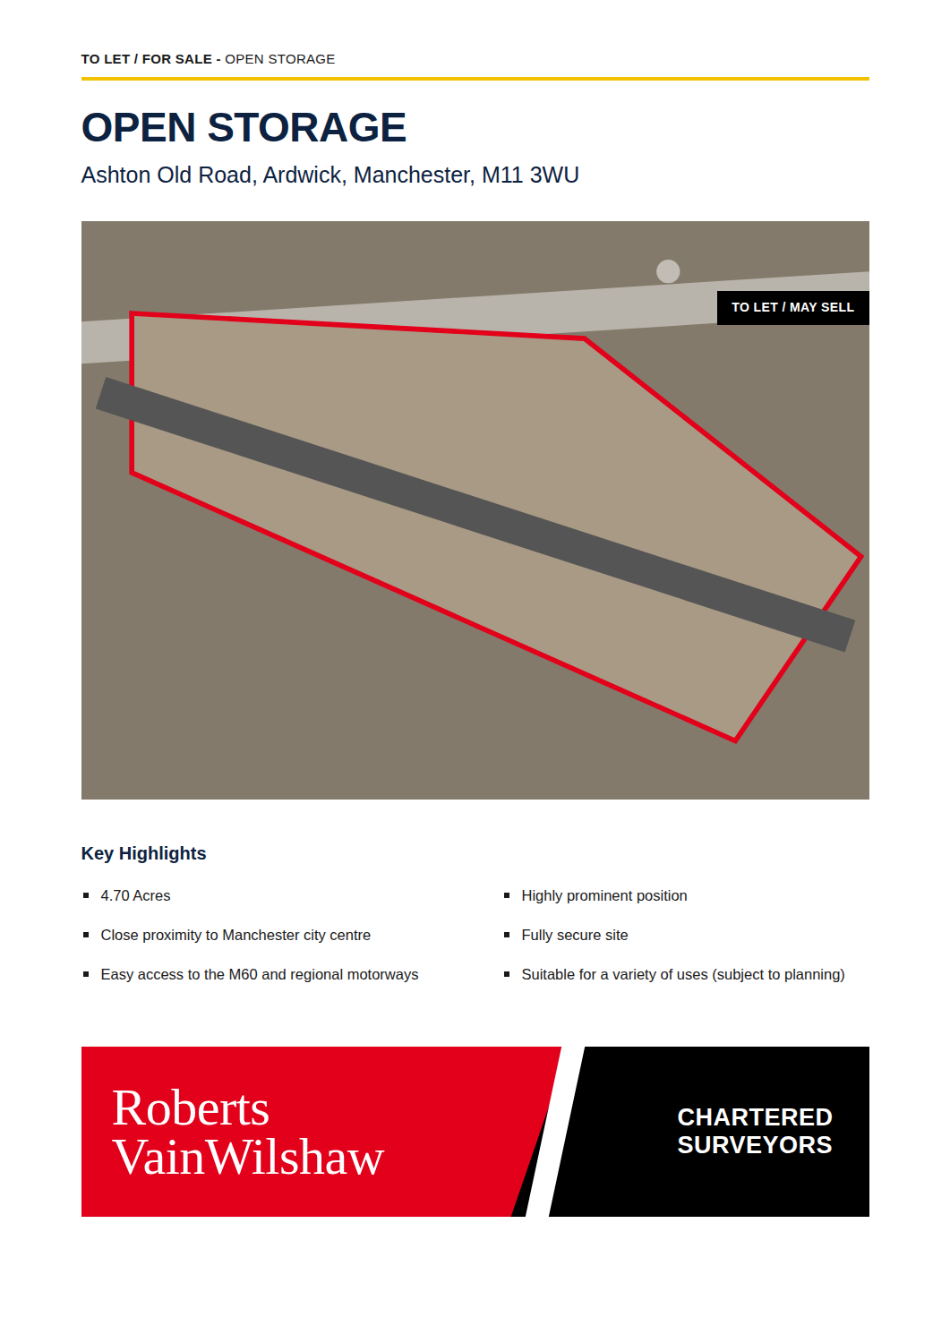TO LET / FOR SALE - OPEN STORAGE
OPEN STORAGE
Ashton Old Road, Ardwick, Manchester, M11 3WU
TO LET / MAY SELL
Key Highlights
4.70 Acres
Close proximity to Manchester city centre
Easy access to the M60 and regional motorways
Highly prominent position
Fully secure site
Suitable for a variety of uses (subject to planning)
Roberts
VainWilshaw
CHARTERED
SURVEYORS